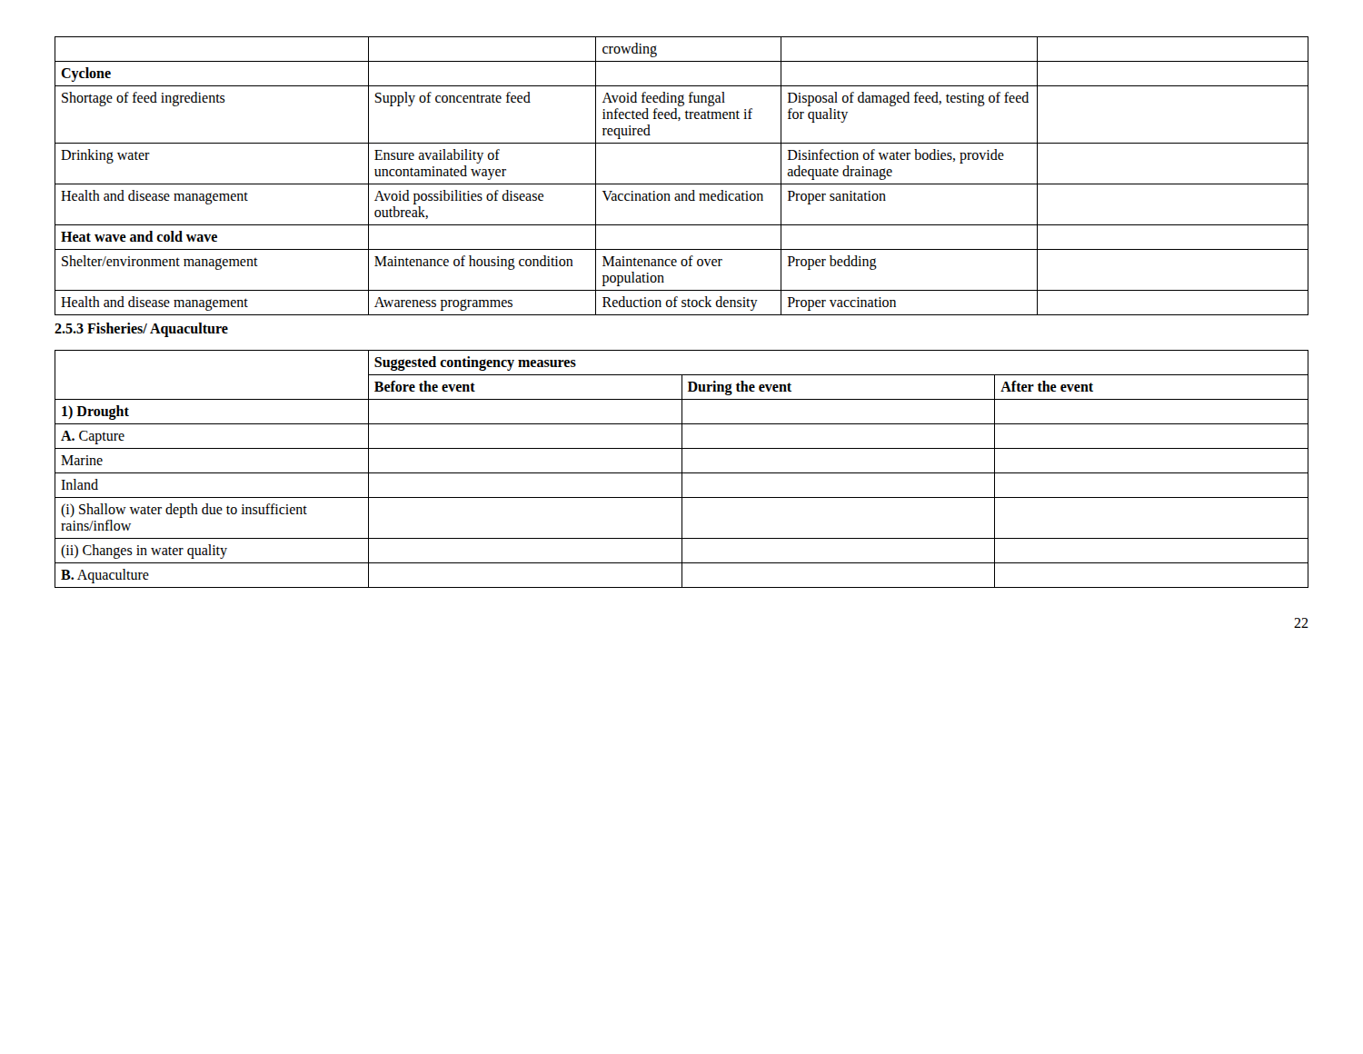| | | crowding | | |
| Cyclone | | | | |
| Shortage of feed ingredients | Supply of concentrate feed | Avoid feeding fungal infected feed, treatment if required | Disposal of damaged feed, testing of feed for quality | |
| Drinking water | Ensure availability of uncontaminated wayer | | Disinfection of water bodies, provide adequate drainage | |
| Health and disease management | Avoid possibilities of disease outbreak, | Vaccination and medication | Proper sanitation | |
| Heat wave and cold wave | | | | |
| Shelter/environment management | Maintenance of housing condition | Maintenance of over population | Proper bedding | |
| Health and disease management | Awareness programmes | Reduction of stock density | Proper vaccination | |
2.5.3 Fisheries/ Aquaculture
| | Suggested contingency measures |
| Before the event | During the event | After the event |
| 1) Drought | | | |
| A. Capture | | | |
| Marine | | | |
| Inland | | | |
| (i) Shallow water depth due to insufficient rains/inflow | | | |
| (ii) Changes in water quality | | | |
| B. Aquaculture | | | |
22